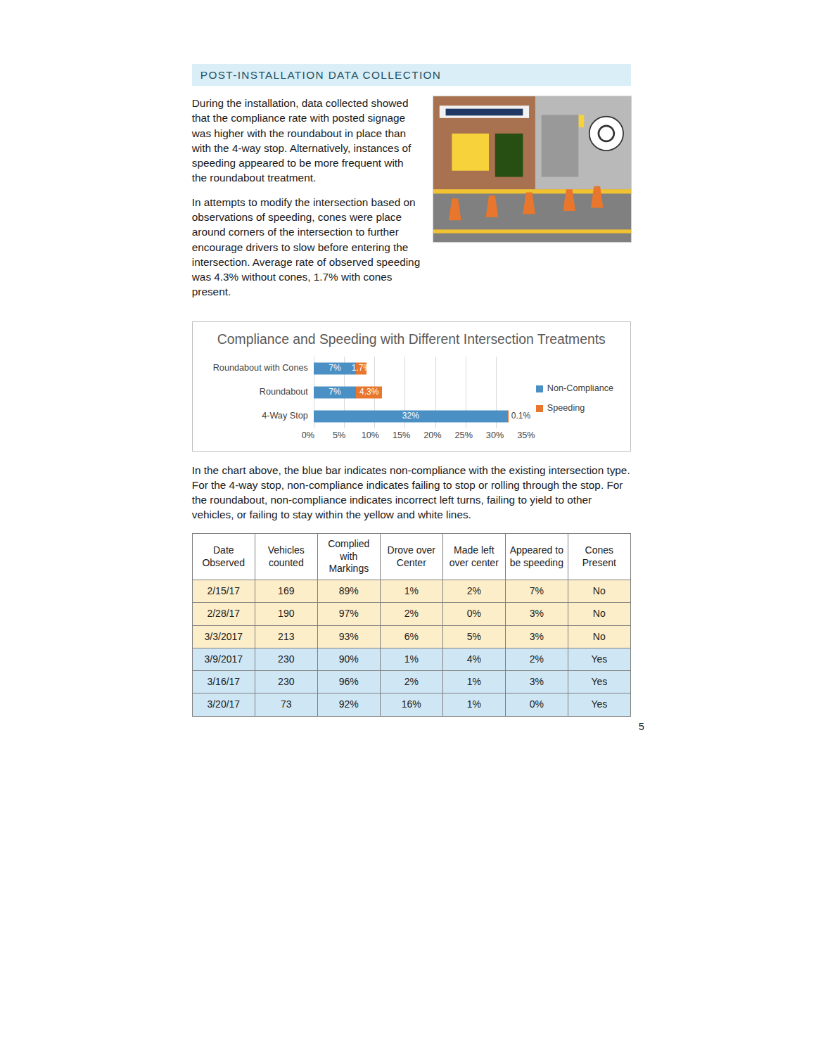Post-Installation Data Collection
During the installation, data collected showed that the compliance rate with posted signage was higher with the roundabout in place than with the 4-way stop. Alternatively, instances of speeding appeared to be more frequent with the roundabout treatment.
In attempts to modify the intersection based on observations of speeding, cones were place around corners of the intersection to further encourage drivers to slow before entering the intersection. Average rate of observed speeding was 4.3% without cones, 1.7% with cones present.
Compliance and Speeding with Different Intersection Treatments
Roundabout with Cones
7%
1.7%
Roundabout
7%
4.3%
4-Way Stop
32%
0.1%
0% 5% 10% 15% 20% 25% 30% 35%
Non-Compliance
Speeding
In the chart above, the blue bar indicates non-compliance with the existing intersection type. For the 4-way stop, non-compliance indicates failing to stop or rolling through the stop. For the roundabout, non-compliance indicates incorrect left turns, failing to yield to other vehicles, or failing to stay within the yellow and white lines.
| Date Observed | Vehicles counted | Complied with Markings | Drove over Center | Made left over center | Appeared to be speeding | Cones Present |
| --- | --- | --- | --- | --- | --- | --- |
| 2/15/17 | 169 | 89% | 1% | 2% | 7% | No |
| 2/28/17 | 190 | 97% | 2% | 0% | 3% | No |
| 3/3/2017 | 213 | 93% | 6% | 5% | 3% | No |
| 3/9/2017 | 230 | 90% | 1% | 4% | 2% | Yes |
| 3/16/17 | 230 | 96% | 2% | 1% | 3% | Yes |
| 3/20/17 | 73 | 92% | 16% | 1% | 0% | Yes |
5